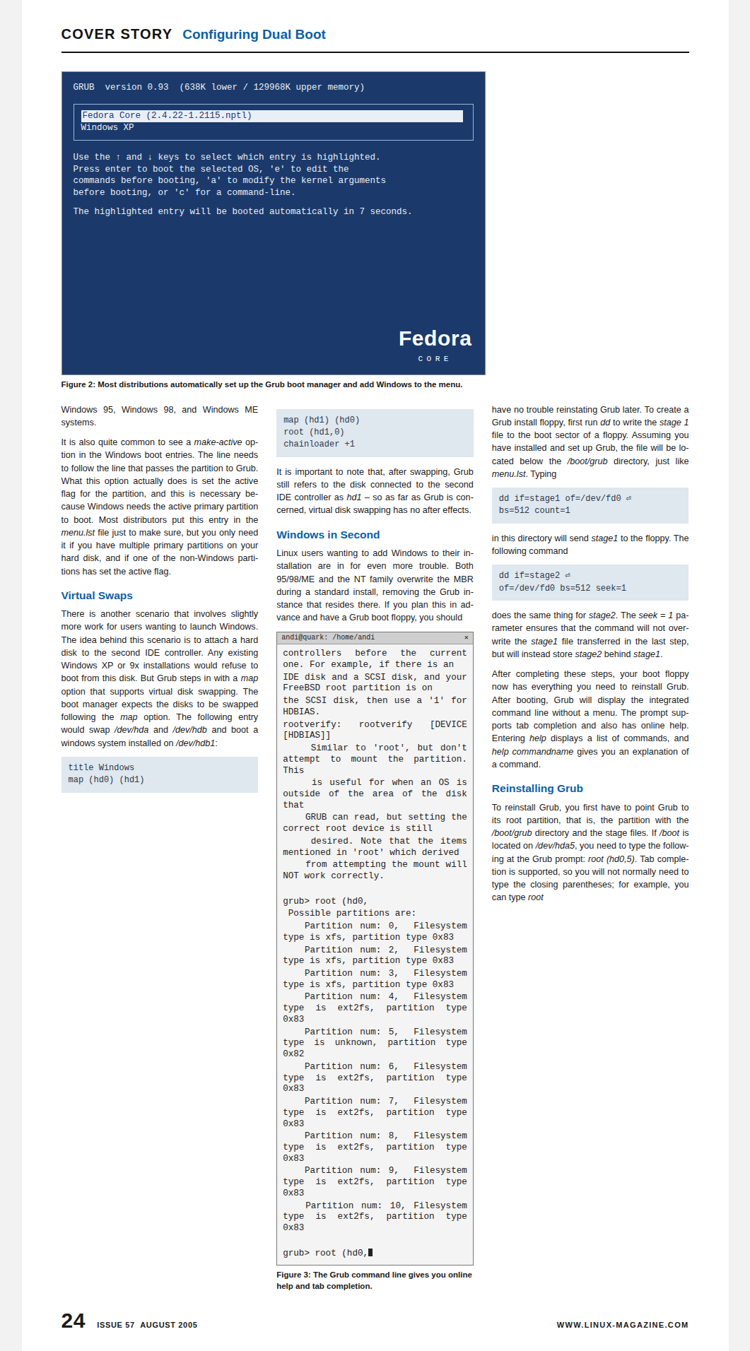Cover Story Configuring Dual Boot
GRUB version 0.93 (638K lower / 129968K upper memory)
Fedora Core (2.4.22-1.2115.nptl) Windows XP
Use the ↑ and ↓ keys to select which entry is highlighted.
Press enter to boot the selected OS, 'e' to edit the
commands before booting, 'a' to modify the kernel arguments
before booting, or 'c' for a command-line.
The highlighted entry will be booted automatically in 7 seconds.
Fedora
CORE
Figure 2: Most distributions automatically set up the Grub boot manager and add Windows to the menu.
Windows 95, Windows 98, and Windows ME systems.
It is also quite common to see a make-active option in the Windows boot entries. The line needs to follow the line that passes the partition to Grub. What this option actually does is set the active flag for the partition, and this is necessary because Windows needs the active primary partition to boot. Most distributors put this entry in the menu.lst file just to make sure, but you only need it if you have multiple primary partitions on your hard disk, and if one of the non-Windows partitions has set the active flag.
Virtual Swaps
There is another scenario that involves slightly more work for users wanting to launch Windows. The idea behind this scenario is to attach a hard disk to the second IDE controller. Any existing Windows XP or 9x installations would refuse to boot from this disk. But Grub steps in with a map option that supports virtual disk swapping. The boot manager expects the disks to be swapped following the map option. The following entry would swap /dev/hda and /dev/hdb and boot a windows system installed on /dev/hdb1:
title Windows
map (hd0) (hd1)
map (hd1) (hd0)
root (hd1,0)
chainloader +1
It is important to note that, after swapping, Grub still refers to the disk connected to the second IDE controller as hd1 – so as far as Grub is concerned, virtual disk swapping has no after effects.
Windows in Second
Linux users wanting to add Windows to their installation are in for even more trouble. Both 95/98/ME and the NT family overwrite the MBR during a standard install, removing the Grub instance that resides there. If you plan this in advance and have a Grub boot floppy, you should
andi@quark: /home/andi✕
controllers before the current one. For example, if there is an
IDE disk and a SCSI disk, and your FreeBSD root partition is on
the SCSI disk, then use a '1' for HDBIAS.
rootverify: rootverify [DEVICE [HDBIAS]]
Similar to 'root', but don't attempt to mount the partition. This
is useful for when an OS is outside of the area of the disk that
GRUB can read, but setting the correct root device is still
desired. Note that the items mentioned in 'root' which derived
from attempting the mount will NOT work correctly.
grub> root (hd0,
Possible partitions are:
Partition num: 0, Filesystem type is xfs, partition type 0x83
Partition num: 2, Filesystem type is xfs, partition type 0x83
Partition num: 3, Filesystem type is xfs, partition type 0x83
Partition num: 4, Filesystem type is ext2fs, partition type 0x83
Partition num: 5, Filesystem type is unknown, partition type 0x82
Partition num: 6, Filesystem type is ext2fs, partition type 0x83
Partition num: 7, Filesystem type is ext2fs, partition type 0x83
Partition num: 8, Filesystem type is ext2fs, partition type 0x83
Partition num: 9, Filesystem type is ext2fs, partition type 0x83
Partition num: 10, Filesystem type is ext2fs, partition type 0x83
grub> root (hd0,
Figure 3: The Grub command line gives you online help and tab completion.
have no trouble reinstating Grub later. To create a Grub install floppy, first run dd to write the stage 1 file to the boot sector of a floppy. Assuming you have installed and set up Grub, the file will be located below the /boot/grub directory, just like menu.lst. Typing
dd if=stage1 of=/dev/fd0 ⏎
bs=512 count=1
in this directory will send stage1 to the floppy. The following command
dd if=stage2 ⏎
of=/dev/fd0 bs=512 seek=1
does the same thing for stage2. The seek = 1 parameter ensures that the command will not overwrite the stage1 file transferred in the last step, but will instead store stage2 behind stage1.
After completing these steps, your boot floppy now has everything you need to reinstall Grub. After booting, Grub will display the integrated command line without a menu. The prompt supports tab completion and also has online help. Entering help displays a list of commands, and help commandname gives you an explanation of a command.
Reinstalling Grub
To reinstall Grub, you first have to point Grub to its root partition, that is, the partition with the /boot/grub directory and the stage files. If /boot is located on /dev/hda5, you need to type the following at the Grub prompt: root (hd0,5). Tab completion is supported, so you will not normally need to type the closing parentheses; for example, you can type root
24 ISSUE 57 AUGUST 2005 WWW.LINUX-MAGAZINE.COM